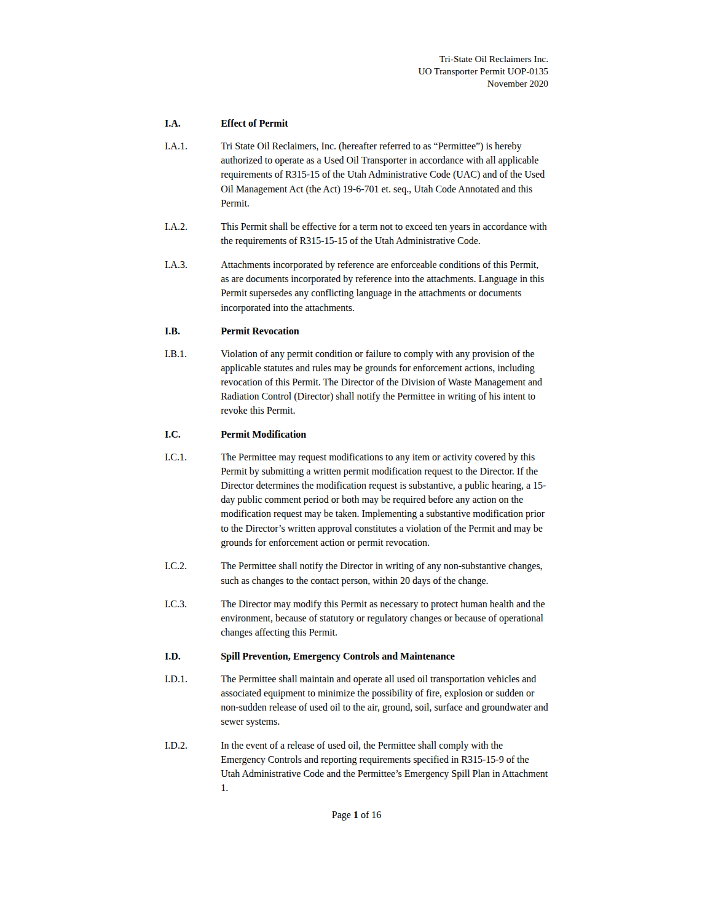Tri-State Oil Reclaimers Inc.
UO Transporter Permit UOP-0135
November 2020
I.A.
Effect of Permit
I.A.1.
Tri State Oil Reclaimers, Inc. (hereafter referred to as “Permittee”) is hereby authorized to operate as a Used Oil Transporter in accordance with all applicable requirements of R315-15 of the Utah Administrative Code (UAC) and of the Used Oil Management Act (the Act) 19-6-701 et. seq., Utah Code Annotated and this Permit.
I.A.2.
This Permit shall be effective for a term not to exceed ten years in accordance with the requirements of R315-15-15 of the Utah Administrative Code.
I.A.3.
Attachments incorporated by reference are enforceable conditions of this Permit, as are documents incorporated by reference into the attachments. Language in this Permit supersedes any conflicting language in the attachments or documents incorporated into the attachments.
I.B.
Permit Revocation
I.B.1.
Violation of any permit condition or failure to comply with any provision of the applicable statutes and rules may be grounds for enforcement actions, including revocation of this Permit. The Director of the Division of Waste Management and Radiation Control (Director) shall notify the Permittee in writing of his intent to revoke this Permit.
I.C.
Permit Modification
I.C.1.
The Permittee may request modifications to any item or activity covered by this Permit by submitting a written permit modification request to the Director. If the Director determines the modification request is substantive, a public hearing, a 15-day public comment period or both may be required before any action on the modification request may be taken. Implementing a substantive modification prior to the Director’s written approval constitutes a violation of the Permit and may be grounds for enforcement action or permit revocation.
I.C.2.
The Permittee shall notify the Director in writing of any non-substantive changes, such as changes to the contact person, within 20 days of the change.
I.C.3.
The Director may modify this Permit as necessary to protect human health and the environment, because of statutory or regulatory changes or because of operational changes affecting this Permit.
I.D.
Spill Prevention, Emergency Controls and Maintenance
I.D.1.
The Permittee shall maintain and operate all used oil transportation vehicles and associated equipment to minimize the possibility of fire, explosion or sudden or non-sudden release of used oil to the air, ground, soil, surface and groundwater and sewer systems.
I.D.2.
In the event of a release of used oil, the Permittee shall comply with the Emergency Controls and reporting requirements specified in R315-15-9 of the Utah Administrative Code and the Permittee’s Emergency Spill Plan in Attachment 1.
Page 1 of 16